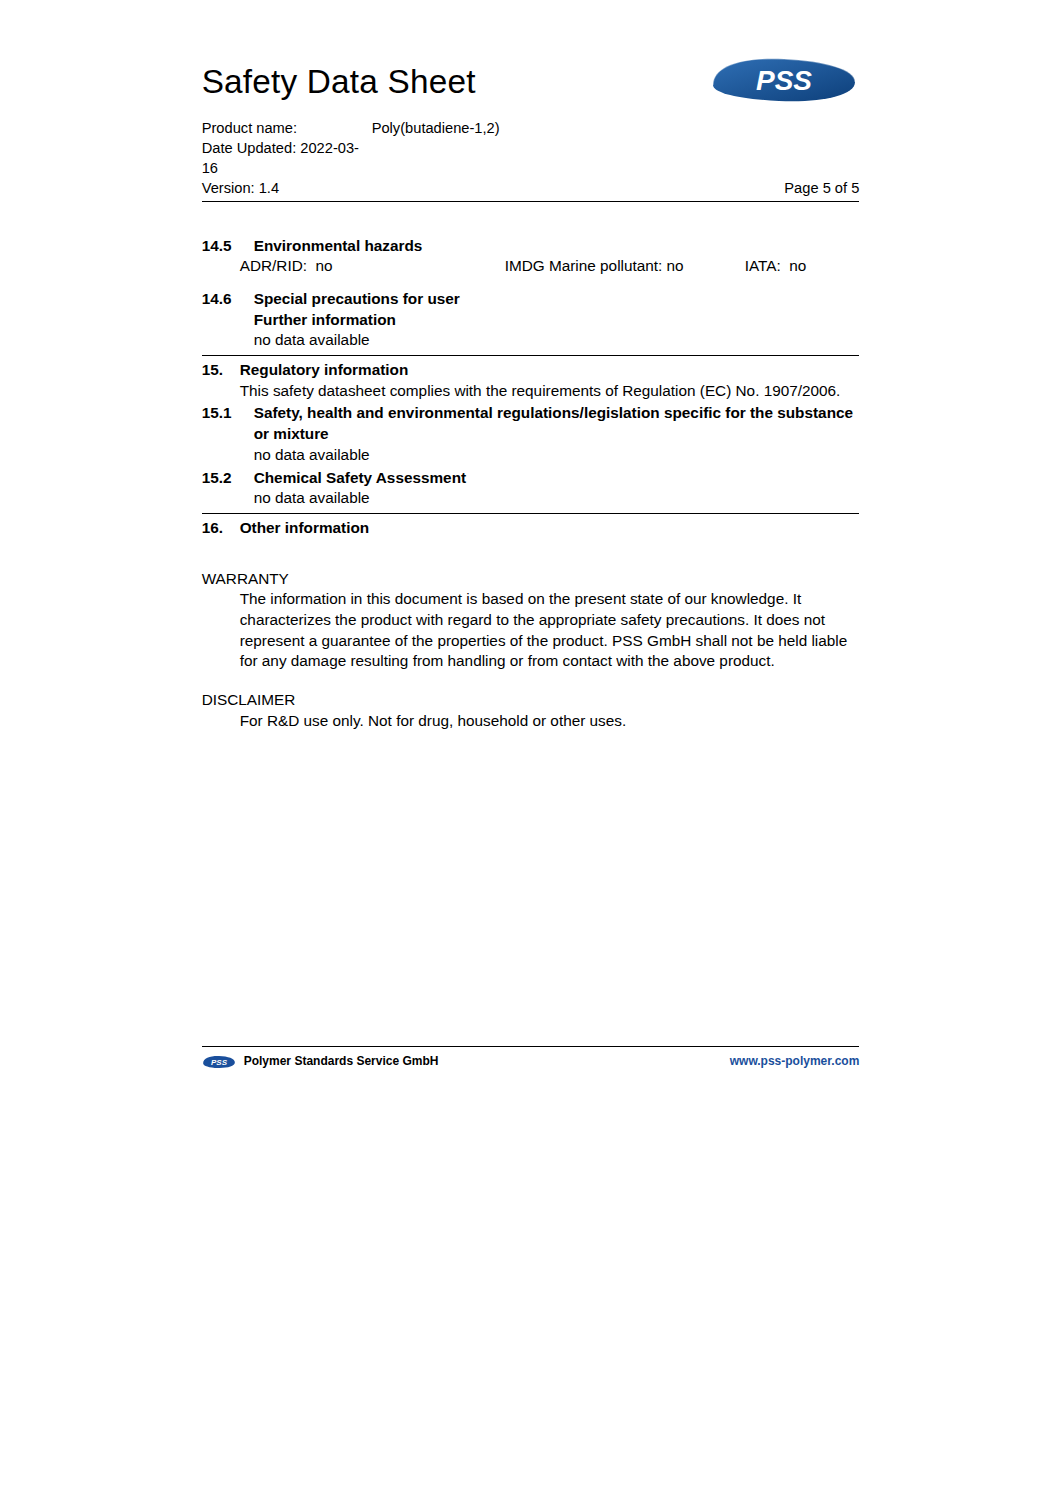Safety Data Sheet
PSS
Product name:
Poly(butadiene-1,2)
Date Updated: 2022-03-16
Version: 1.4
Page 5 of 5
14.5
Environmental hazards
ADR/RID: no
IMDG Marine pollutant: no
IATA: no
14.6
Special precautions for user
Further information
no data available
15.
Regulatory information
This safety datasheet complies with the requirements of Regulation (EC) No. 1907/2006.
15.1
Safety, health and environmental regulations/legislation specific for the substance or mixture
no data available
15.2
Chemical Safety Assessment
no data available
16.
Other information
WARRANTY
The information in this document is based on the present state of our knowledge. It characterizes the product with regard to the appropriate safety precautions. It does not represent a guarantee of the properties of the product. PSS GmbH shall not be held liable for any damage resulting from handling or from contact with the above product.
DISCLAIMER
For R&D use only. Not for drug, household or other uses.
PSS Polymer Standards Service GmbH
www.pss-polymer.com